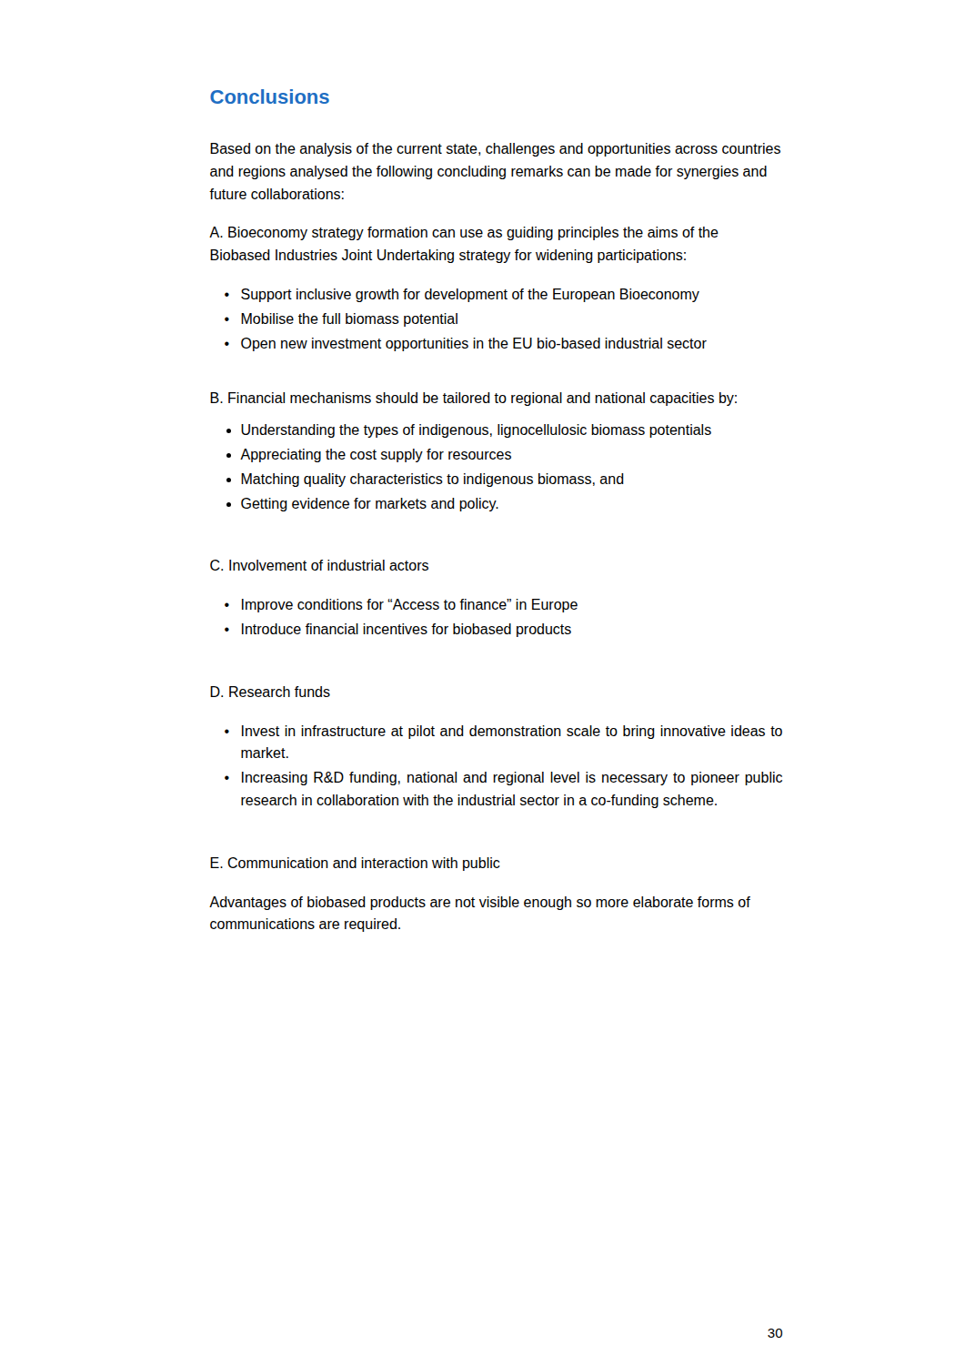Conclusions
Based on the analysis of the current state, challenges and opportunities across countries and regions analysed the following concluding remarks can be made for synergies and future collaborations:
A. Bioeconomy strategy formation can use as guiding principles the aims of the Biobased Industries Joint Undertaking strategy for widening participations:
Support inclusive growth for development of the European Bioeconomy
Mobilise the full biomass potential
Open new investment opportunities in the EU bio-based industrial sector
B. Financial mechanisms should be tailored to regional and national capacities by:
Understanding the types of indigenous, lignocellulosic biomass potentials
Appreciating the cost supply for resources
Matching quality characteristics to indigenous biomass, and
Getting evidence for markets and policy.
C. Involvement of industrial actors
Improve conditions for “Access to finance” in Europe
Introduce financial incentives for biobased products
D. Research funds
Invest in infrastructure at pilot and demonstration scale to bring innovative ideas to market.
Increasing R&D funding, national and regional level is necessary to pioneer public research in collaboration with the industrial sector in a co-funding scheme.
E. Communication and interaction with public
Advantages of biobased products are not visible enough so more elaborate forms of communications are required.
30